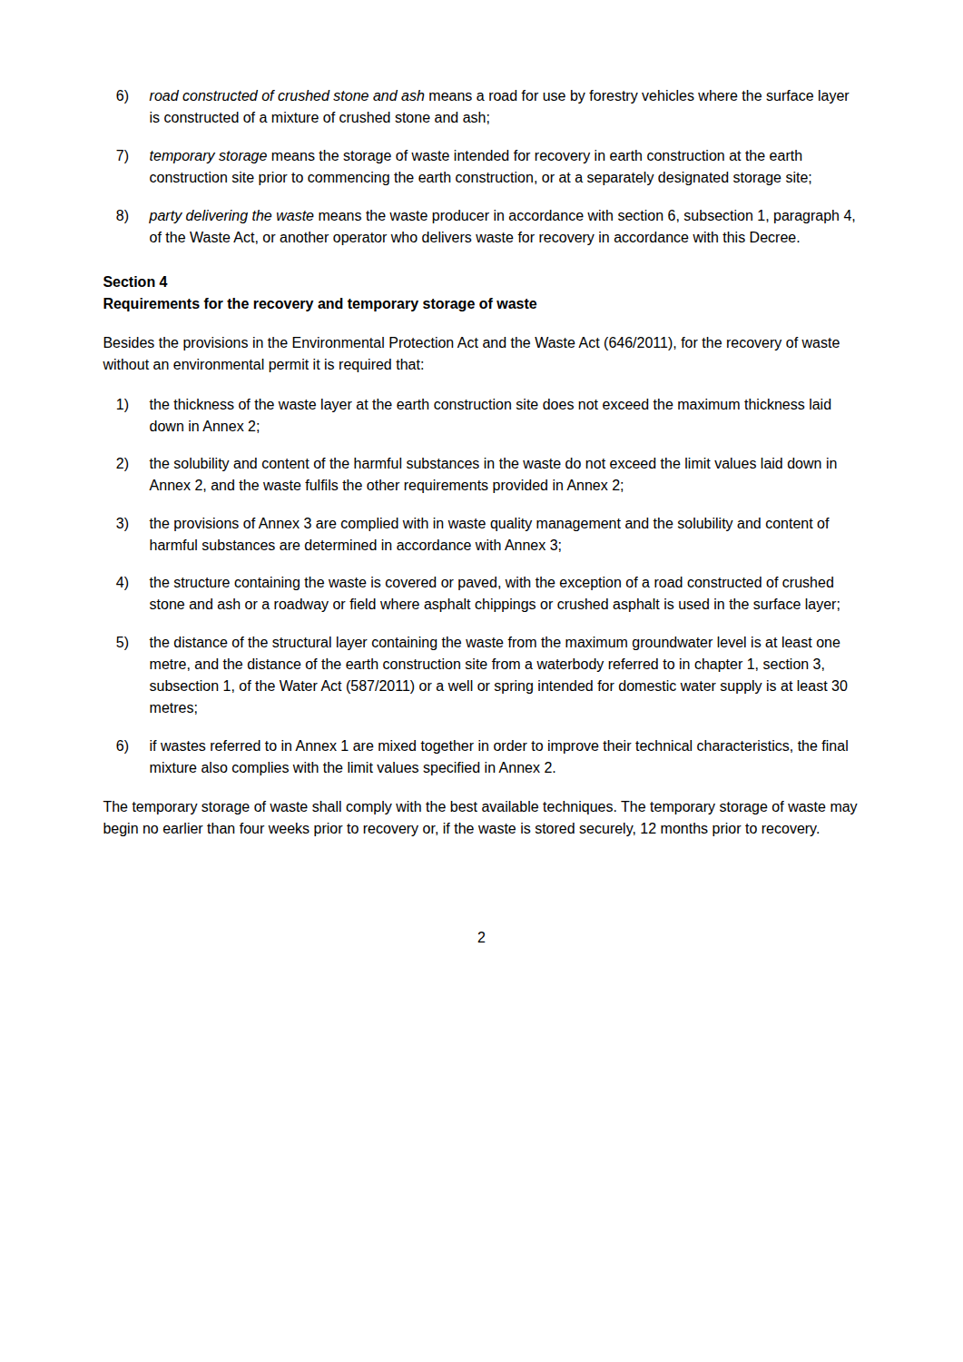6) road constructed of crushed stone and ash means a road for use by forestry vehicles where the surface layer is constructed of a mixture of crushed stone and ash;
7) temporary storage means the storage of waste intended for recovery in earth construction at the earth construction site prior to commencing the earth construction, or at a separately designated storage site;
8) party delivering the waste means the waste producer in accordance with section 6, subsection 1, paragraph 4, of the Waste Act, or another operator who delivers waste for recovery in accordance with this Decree.
Section 4
Requirements for the recovery and temporary storage of waste
Besides the provisions in the Environmental Protection Act and the Waste Act (646/2011), for the recovery of waste without an environmental permit it is required that:
1) the thickness of the waste layer at the earth construction site does not exceed the maximum thickness laid down in Annex 2;
2) the solubility and content of the harmful substances in the waste do not exceed the limit values laid down in Annex 2, and the waste fulfils the other requirements provided in Annex 2;
3) the provisions of Annex 3 are complied with in waste quality management and the solubility and content of harmful substances are determined in accordance with Annex 3;
4) the structure containing the waste is covered or paved, with the exception of a road constructed of crushed stone and ash or a roadway or field where asphalt chippings or crushed asphalt is used in the surface layer;
5) the distance of the structural layer containing the waste from the maximum groundwater level is at least one metre, and the distance of the earth construction site from a waterbody referred to in chapter 1, section 3, subsection 1, of the Water Act (587/2011) or a well or spring intended for domestic water supply is at least 30 metres;
6) if wastes referred to in Annex 1 are mixed together in order to improve their technical characteristics, the final mixture also complies with the limit values specified in Annex 2.
The temporary storage of waste shall comply with the best available techniques. The temporary storage of waste may begin no earlier than four weeks prior to recovery or, if the waste is stored securely, 12 months prior to recovery.
2